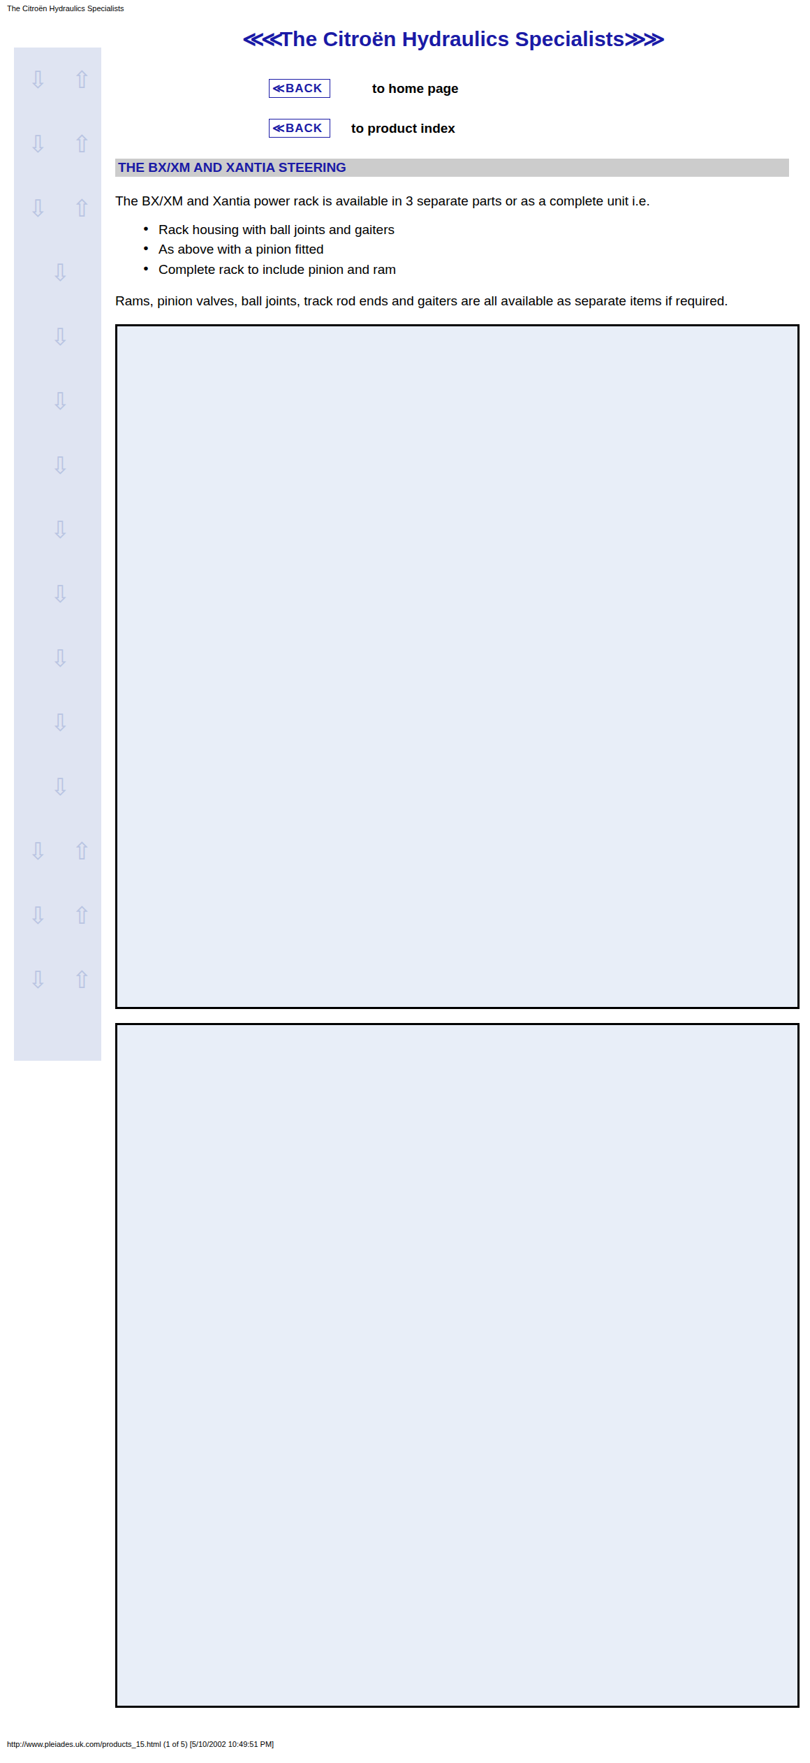The Citroën Hydraulics Specialists
⇩⇧
⇩⇧
⇩⇧
⇩
⇩
⇩
⇩
⇩
⇩
⇩
⇩
⇩
⇩⇧
⇩⇧
⇩⇧
≪≪The Citroën Hydraulics Specialists≫≫
≪BACK to home page
≪BACK to product index
THE BX/XM AND XANTIA STEERING
The BX/XM and Xantia power rack is available in 3 separate parts or as a complete unit i.e.
Rack housing with ball joints and gaiters
As above with a pinion fitted
Complete rack to include pinion and ram
Rams, pinion valves, ball joints, track rod ends and gaiters are all available as separate items if required.
http://www.pleiades.uk.com/products_15.html (1 of 5) [5/10/2002 10:49:51 PM]